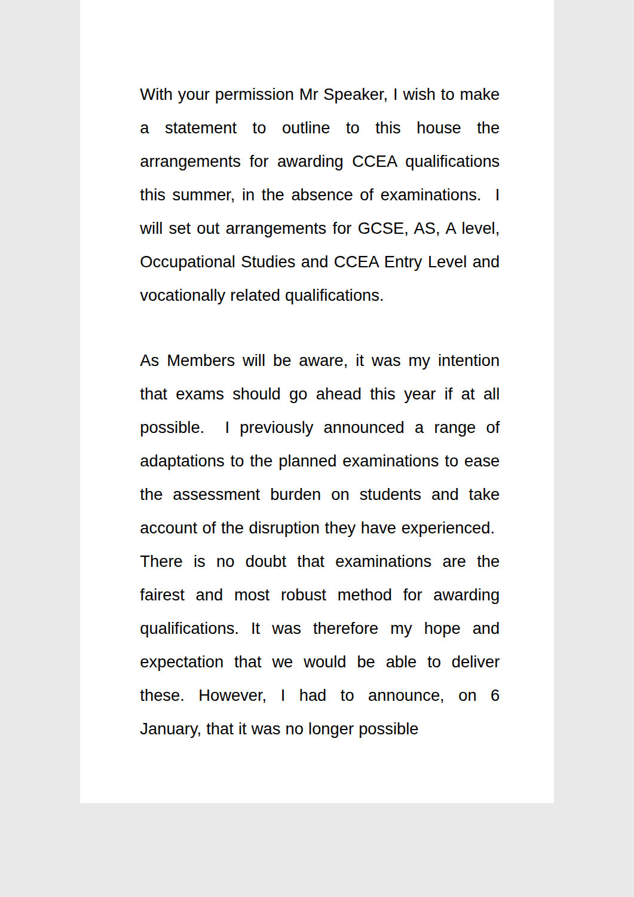With your permission Mr Speaker, I wish to make a statement to outline to this house the arrangements for awarding CCEA qualifications this summer, in the absence of examinations. I will set out arrangements for GCSE, AS, A level, Occupational Studies and CCEA Entry Level and vocationally related qualifications.
As Members will be aware, it was my intention that exams should go ahead this year if at all possible. I previously announced a range of adaptations to the planned examinations to ease the assessment burden on students and take account of the disruption they have experienced. There is no doubt that examinations are the fairest and most robust method for awarding qualifications. It was therefore my hope and expectation that we would be able to deliver these. However, I had to announce, on 6 January, that it was no longer possible